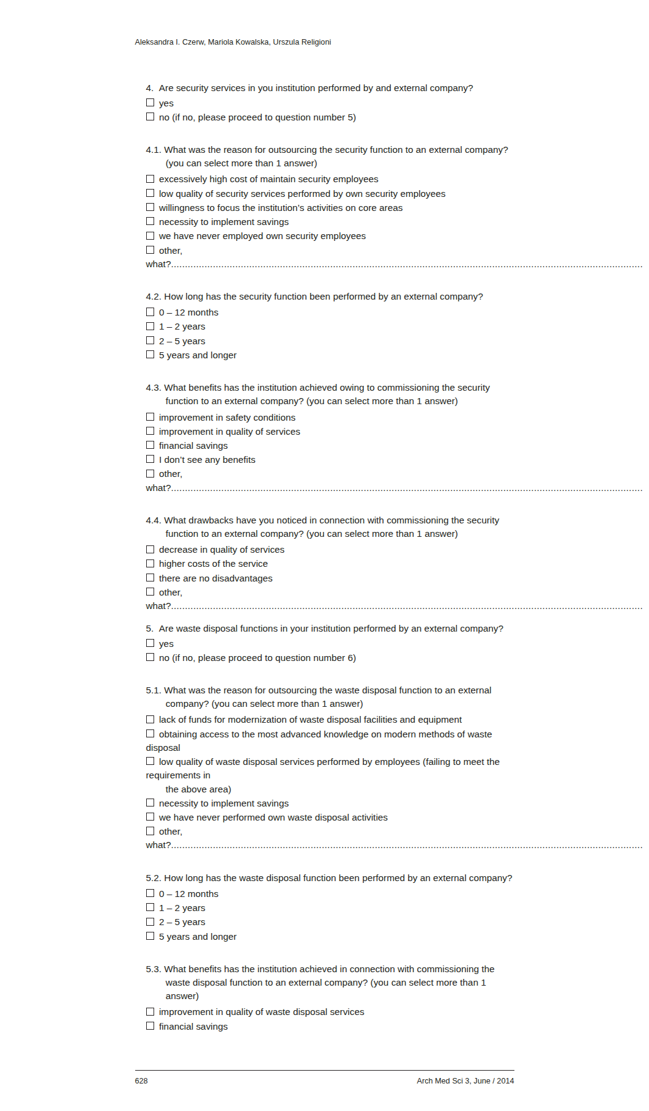Aleksandra I. Czerw, Mariola Kowalska, Urszula Religioni
4. Are security services in you institution performed by and external company?
yes
no (if no, please proceed to question number 5)
4.1. What was the reason for outsourcing the security function to an external company? (you can select more than 1 answer)
excessively high cost of maintain security employees
low quality of security services performed by own security employees
willingness to focus the institution’s activities on core areas
necessity to implement savings
we have never employed own security employees
other, what?.........................................................................................................................................................................
4.2. How long has the security function been performed by an external company?
0 – 12 months
1 – 2 years
2 – 5 years
5 years and longer
4.3. What benefits has the institution achieved owing to commissioning the security function to an external company? (you can select more than 1 answer)
improvement in safety conditions
improvement in quality of services
financial savings
I don’t see any benefits
other, what?.........................................................................................................................................................................
4.4. What drawbacks have you noticed in connection with commissioning the security function to an external company? (you can select more than 1 answer)
decrease in quality of services
higher costs of the service
there are no disadvantages
other, what?.........................................................................................................................................................................
5. Are waste disposal functions in your institution performed by an external company?
yes
no (if no, please proceed to question number 6)
5.1. What was the reason for outsourcing the waste disposal function to an external company? (you can select more than 1 answer)
lack of funds for modernization of waste disposal facilities and equipment
obtaining access to the most advanced knowledge on modern methods of waste disposal
low quality of waste disposal services performed by employees (failing to meet the requirements in
the above area)
necessity to implement savings
we have never performed own waste disposal activities
other, what?.........................................................................................................................................................................
5.2. How long has the waste disposal function been performed by an external company?
0 – 12 months
1 – 2 years
2 – 5 years
5 years and longer
5.3. What benefits has the institution achieved in connection with commissioning the waste disposal function to an external company? (you can select more than 1 answer)
improvement in quality of waste disposal services
financial savings
628
Arch Med Sci 3, June / 2014